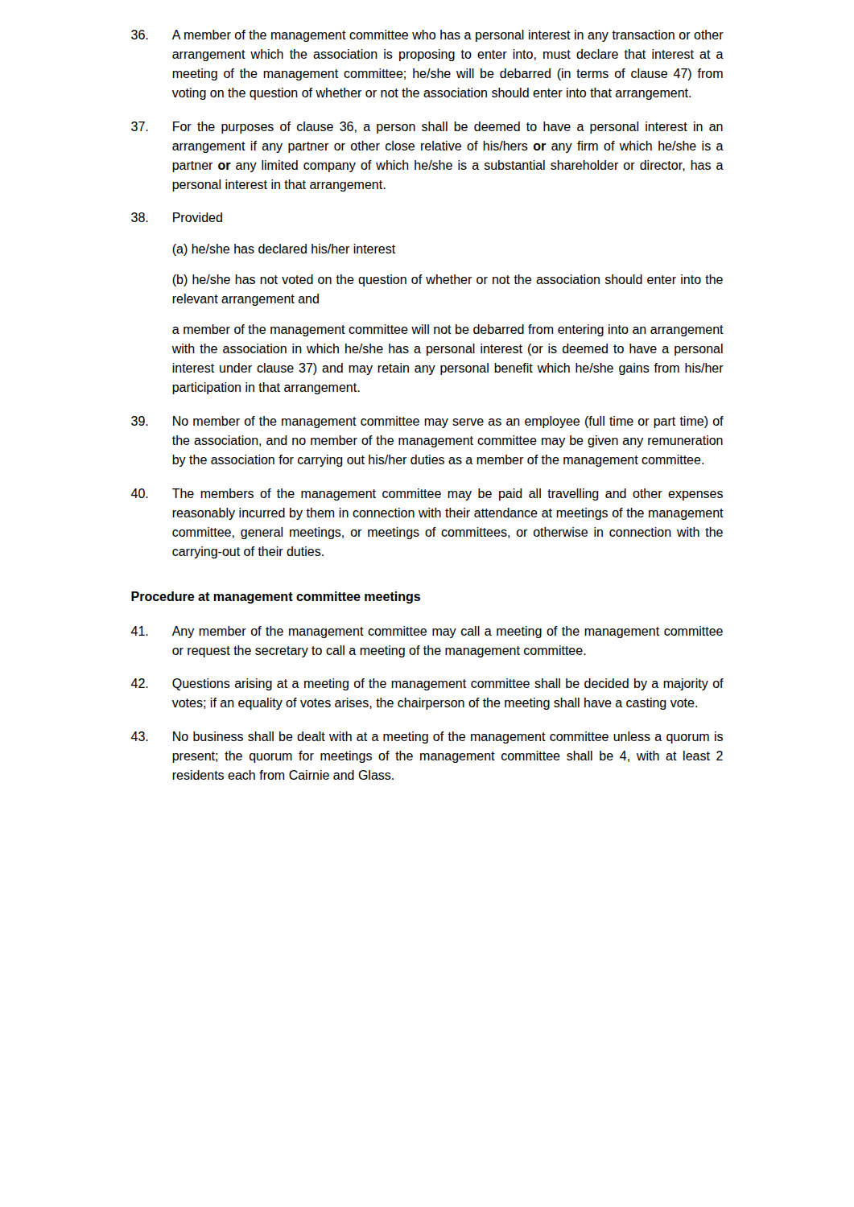36.
A member of the management committee who has a personal interest in any transaction or other arrangement which the association is proposing to enter into, must declare that interest at a meeting of the management committee; he/she will be debarred (in terms of clause 47) from voting on the question of whether or not the association should enter into that arrangement.
37.
For the purposes of clause 36, a person shall be deemed to have a personal interest in an arrangement if any partner or other close relative of his/hers or any firm of which he/she is a partner or any limited company of which he/she is a substantial shareholder or director, has a personal interest in that arrangement.
38.
Provided
(a) he/she has declared his/her interest
(b) he/she has not voted on the question of whether or not the association should enter into the relevant arrangement and
a member of the management committee will not be debarred from entering into an arrangement with the association in which he/she has a personal interest (or is deemed to have a personal interest under clause 37) and may retain any personal benefit which he/she gains from his/her participation in that arrangement.
39.
No member of the management committee may serve as an employee (full time or part time) of the association, and no member of the management committee may be given any remuneration by the association for carrying out his/her duties as a member of the management committee.
40.
The members of the management committee may be paid all travelling and other expenses reasonably incurred by them in connection with their attendance at meetings of the management committee, general meetings, or meetings of committees, or otherwise in connection with the carrying-out of their duties.
Procedure at management committee meetings
41.
Any member of the management committee may call a meeting of the management committee or request the secretary to call a meeting of the management committee.
42.
Questions arising at a meeting of the management committee shall be decided by a majority of votes; if an equality of votes arises, the chairperson of the meeting shall have a casting vote.
43.
No business shall be dealt with at a meeting of the management committee unless a quorum is present; the quorum for meetings of the management committee shall be 4, with at least 2 residents each from Cairnie and Glass.